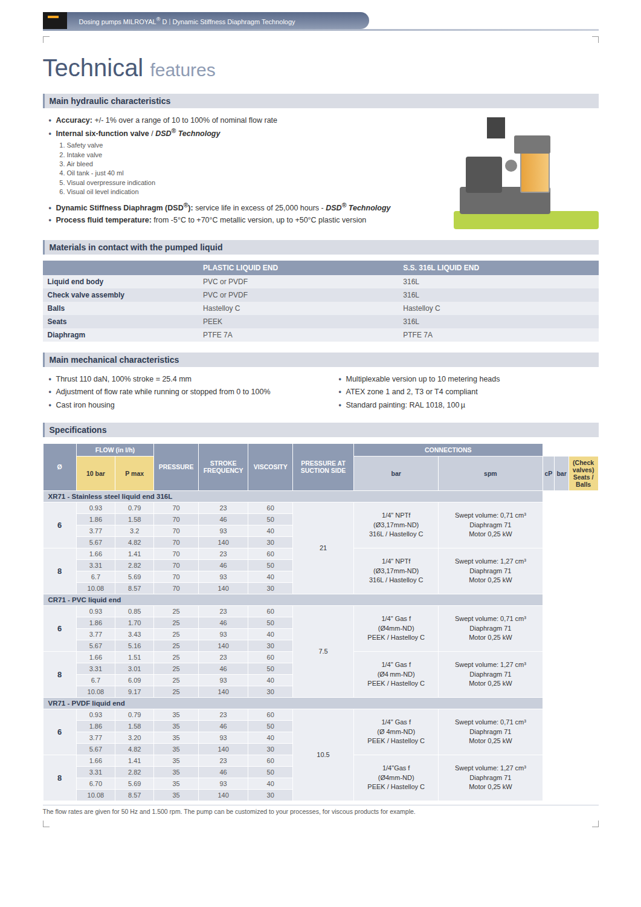Dosing pumps MILROYAL® D | Dynamic Stiffness Diaphragm Technology
Technical features
Main hydraulic characteristics
Accuracy: +/- 1% over a range of 10 to 100% of nominal flow rate
Internal six-function valve / DSD® Technology
Safety valve
Intake valve
Air bleed
Oil tank - just 40 ml
Visual overpressure indication
Visual oil level indication
Dynamic Stiffness Diaphragm (DSD®): service life in excess of 25,000 hours - DSD® Technology
Process fluid temperature: from -5°C to +70°C metallic version, up to +50°C plastic version
Materials in contact with the pumped liquid
| | PLASTIC LIQUID END | S.S. 316L LIQUID END |
| --- | --- | --- |
| Liquid end body | PVC or PVDF | 316L |
| Check valve assembly | PVC or PVDF | 316L |
| Balls | Hastelloy C | Hastelloy C |
| Seats | PEEK | 316L |
| Diaphragm | PTFE 7A | PTFE 7A |
Main mechanical characteristics
Thrust 110 daN, 100% stroke = 25.4 mm
Adjustment of flow rate while running or stopped from 0 to 100%
Cast iron housing
Multiplexable version up to 10 metering heads
ATEX zone 1 and 2, T3 or T4 compliant
Standard painting: RAL 1018, 100 µ
Specifications
| Ø | FLOW (in l/h) | PRESSURE | STROKE FREQUENCY | VISCOSITY | PRESSURE AT SUCTION SIDE | CONNECTIONS |
| --- | --- | --- | --- | --- | --- | --- |
| 10 bar | P max | bar | spm | cP | bar | (Check valves) Seats / Balls |
| XR71 - Stainless steel liquid end 316L |
| 6 | 0.93 | 0.79 | 70 | 23 | 60 | 21 | 1/4" NPTf (Ø3,17mm-ND) 316L / Hastelloy C | Swept volume: 0,71 cm³ Diaphragm 71 Motor 0,25 kW |
| 1.86 | 1.58 | 70 | 46 | 50 |
| 3.77 | 3.2 | 70 | 93 | 40 |
| 5.67 | 4.82 | 70 | 140 | 30 |
| 8 | 1.66 | 1.41 | 70 | 23 | 60 | 1/4" NPTf (Ø3,17mm-ND) 316L / Hastelloy C | Swept volume: 1,27 cm³ Diaphragm 71 Motor 0,25 kW |
| 3.31 | 2.82 | 70 | 46 | 50 |
| 6.7 | 5.69 | 70 | 93 | 40 |
| 10.08 | 8.57 | 70 | 140 | 30 |
| CR71 - PVC liquid end |
| 6 | 0.93 | 0.85 | 25 | 23 | 60 | 7.5 | 1/4" Gas f (Ø4mm-ND) PEEK / Hastelloy C | Swept volume: 0,71 cm³ Diaphragm 71 Motor 0,25 kW |
| 1.86 | 1.70 | 25 | 46 | 50 |
| 3.77 | 3.43 | 25 | 93 | 40 |
| 5.67 | 5.16 | 25 | 140 | 30 |
| 8 | 1.66 | 1.51 | 25 | 23 | 60 | 1/4" Gas f (Ø4 mm-ND) PEEK / Hastelloy C | Swept volume: 1,27 cm³ Diaphragm 71 Motor 0,25 kW |
| 3.31 | 3.01 | 25 | 46 | 50 |
| 6.7 | 6.09 | 25 | 93 | 40 |
| 10.08 | 9.17 | 25 | 140 | 30 |
| VR71 - PVDF liquid end |
| 6 | 0.93 | 0.79 | 35 | 23 | 60 | 10.5 | 1/4" Gas f (Ø 4mm-ND) PEEK / Hastelloy C | Swept volume: 0,71 cm³ Diaphragm 71 Motor 0,25 kW |
| 1.86 | 1.58 | 35 | 46 | 50 |
| 3.77 | 3.20 | 35 | 93 | 40 |
| 5.67 | 4.82 | 35 | 140 | 30 |
| 8 | 1.66 | 1.41 | 35 | 23 | 60 | 1/4"Gas f (Ø4mm-ND) PEEK / Hastelloy C | Swept volume: 1,27 cm³ Diaphragm 71 Motor 0,25 kW |
| 3.31 | 2.82 | 35 | 46 | 50 |
| 6.70 | 5.69 | 35 | 93 | 40 |
| 10.08 | 8.57 | 35 | 140 | 30 |
The flow rates are given for 50 Hz and 1.500 rpm. The pump can be customized to your processes, for viscous products for example.